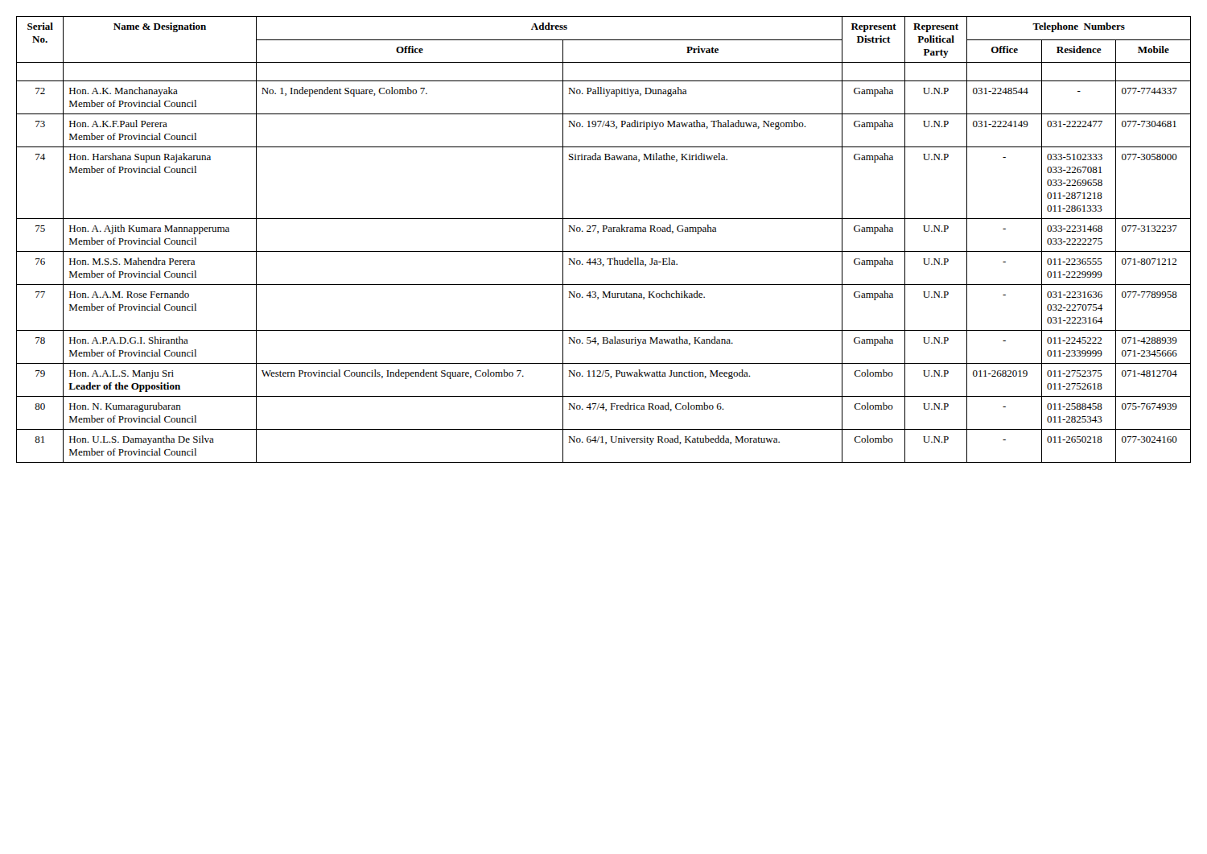| Serial No. | Name & Designation | Address | Represent District | Represent Political Party | Telephone Numbers |
| --- | --- | --- | --- | --- | --- |
| Office | Private | Office | Residence | Mobile |
| 72 | Hon. A.K. Manchanayaka Member of Provincial Council | No. 1, Independent Square, Colombo 7. | No. Palliyapitiya, Dunagaha | Gampaha | U.N.P | 031-2248544 | - | 077-7744337 |
| 73 | Hon. A.K.F.Paul Perera Member of Provincial Council | | No. 197/43, Padiripiyo Mawatha, Thaladuwa, Negombo. | Gampaha | U.N.P | 031-2224149 | 031-2222477 | 077-7304681 |
| 74 | Hon. Harshana Supun Rajakaruna Member of Provincial Council | | Sirirada Bawana, Milathe, Kiridiwela. | Gampaha | U.N.P | - | 033-5102333 033-2267081 033-2269658 011-2871218 011-2861333 | 077-3058000 |
| 75 | Hon. A. Ajith Kumara Mannapperuma Member of Provincial Council | | No. 27, Parakrama Road, Gampaha | Gampaha | U.N.P | - | 033-2231468 033-2222275 | 077-3132237 |
| 76 | Hon. M.S.S. Mahendra Perera Member of Provincial Council | | No. 443, Thudella, Ja-Ela. | Gampaha | U.N.P | - | 011-2236555 011-2229999 | 071-8071212 |
| 77 | Hon. A.A.M. Rose Fernando Member of Provincial Council | | No. 43, Murutana, Kochchikade. | Gampaha | U.N.P | - | 031-2231636 032-2270754 031-2223164 | 077-7789958 |
| 78 | Hon. A.P.A.D.G.I. Shirantha Member of Provincial Council | | No. 54, Balasuriya Mawatha, Kandana. | Gampaha | U.N.P | - | 011-2245222 011-2339999 | 071-4288939 071-2345666 |
| 79 | Hon. A.A.L.S. Manju Sri Leader of the Opposition | Western Provincial Councils, Independent Square, Colombo 7. | No. 112/5, Puwakwatta Junction, Meegoda. | Colombo | U.N.P | 011-2682019 | 011-2752375 011-2752618 | 071-4812704 |
| 80 | Hon. N. Kumaragurubaran Member of Provincial Council | | No. 47/4, Fredrica Road, Colombo 6. | Colombo | U.N.P | - | 011-2588458 011-2825343 | 075-7674939 |
| 81 | Hon. U.L.S. Damayantha De Silva Member of Provincial Council | | No. 64/1, University Road, Katubedda, Moratuwa. | Colombo | U.N.P | - | 011-2650218 | 077-3024160 |